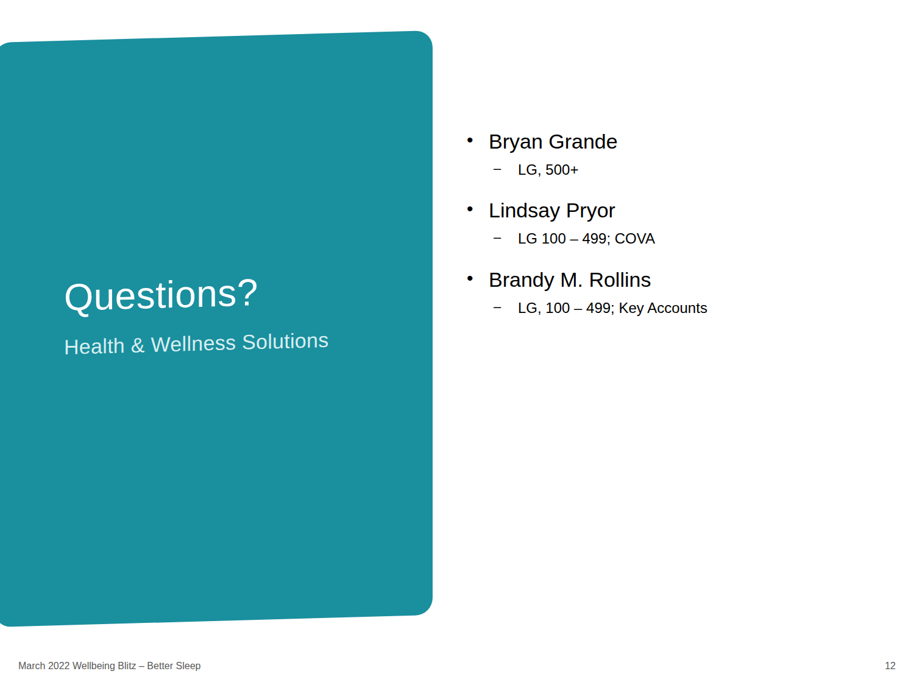Questions?
Health & Wellness Solutions
Bryan Grande
LG, 500+
Lindsay Pryor
LG 100 – 499; COVA
Brandy M. Rollins
LG, 100 – 499; Key Accounts
March 2022 Wellbeing Blitz – Better Sleep
12